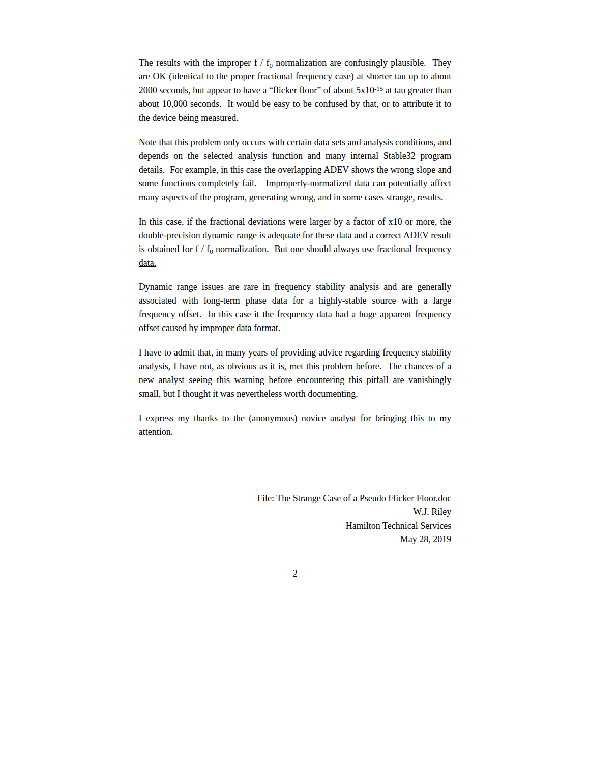The results with the improper f / f0 normalization are confusingly plausible. They are OK (identical to the proper fractional frequency case) at shorter tau up to about 2000 seconds, but appear to have a “flicker floor” of about 5x10-15 at tau greater than about 10,000 seconds. It would be easy to be confused by that, or to attribute it to the device being measured.
Note that this problem only occurs with certain data sets and analysis conditions, and depends on the selected analysis function and many internal Stable32 program details. For example, in this case the overlapping ADEV shows the wrong slope and some functions completely fail. Improperly-normalized data can potentially affect many aspects of the program, generating wrong, and in some cases strange, results.
In this case, if the fractional deviations were larger by a factor of x10 or more, the double-precision dynamic range is adequate for these data and a correct ADEV result is obtained for f / f0 normalization. But one should always use fractional frequency data.
Dynamic range issues are rare in frequency stability analysis and are generally associated with long-term phase data for a highly-stable source with a large frequency offset. In this case it the frequency data had a huge apparent frequency offset caused by improper data format.
I have to admit that, in many years of providing advice regarding frequency stability analysis, I have not, as obvious as it is, met this problem before. The chances of a new analyst seeing this warning before encountering this pitfall are vanishingly small, but I thought it was nevertheless worth documenting.
I express my thanks to the (anonymous) novice analyst for bringing this to my attention.
File: The Strange Case of a Pseudo Flicker Floor.doc
W.J. Riley
Hamilton Technical Services
May 28, 2019
2